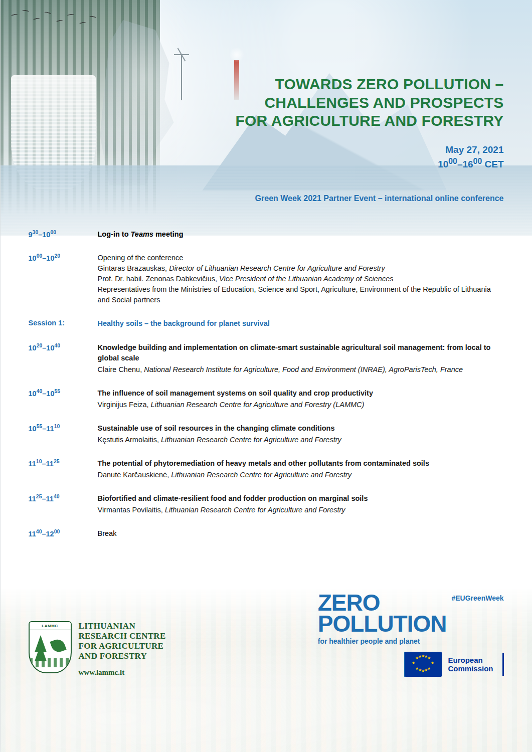Towards zero pollution –
challenges and prospects
for agriculture and forestry
May 27, 2021
1000–1600 CET
Green Week 2021 Partner Event – international online conference
930–1000
Log-in to Teams meeting
1000–1020
Opening of the conference
Gintaras Brazauskas, Director of Lithuanian Research Centre for Agriculture and Forestry
Prof. Dr. habil. Zenonas Dabkevičius, Vice President of the Lithuanian Academy of Sciences
Representatives from the Ministries of Education, Science and Sport, Agriculture, Environment of the Republic of Lithuania and Social partners
Session 1:
Healthy soils – the background for planet survival
1020–1040
Knowledge building and implementation on climate-smart sustainable agricultural soil management: from local to global scale Claire Chenu, National Research Institute for Agriculture, Food and Environment (INRAE), AgroParisTech, France
1040–1055
The influence of soil management systems on soil quality and crop productivity Virginijus Feiza, Lithuanian Research Centre for Agriculture and Forestry (LAMMC)
1055–1110
Sustainable use of soil resources in the changing climate conditions Kęstutis Armolaitis, Lithuanian Research Centre for Agriculture and Forestry
1110–1125
The potential of phytoremediation of heavy metals and other pollutants from contaminated soils Danutė Karčauskienė, Lithuanian Research Centre for Agriculture and Forestry
1125–1140
Biofortified and climate-resilient food and fodder production on marginal soils Virmantas Povilaitis, Lithuanian Research Centre for Agriculture and Forestry
1140–1200
Break
LAMMC
Lithuanian
Research Centre
for Agriculture
and Forestry
www.lammc.lt
ZERO
POLLUTION
#EUGreenWeek
for healthier people and planet
★ ★ ★ ★ ★ ★ ★ ★ ★ ★ ★ ★
European
Commission